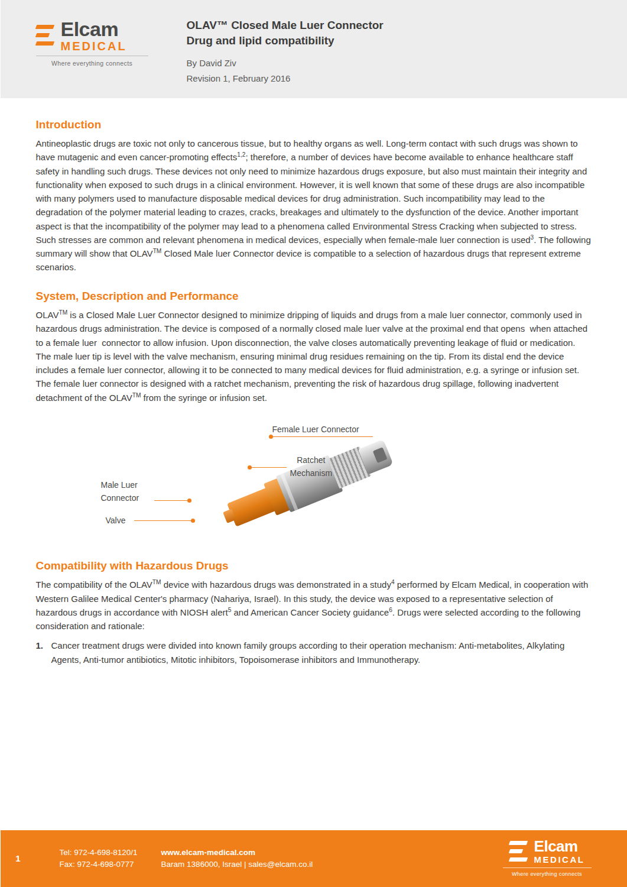Elcam MEDICAL
Where everything connects
OLAV™ Closed Male Luer Connector
Drug and lipid compatibility
By David Ziv
Revision 1, February 2016
Introduction
Antineoplastic drugs are toxic not only to cancerous tissue, but to healthy organs as well. Long-term contact with such drugs was shown to have mutagenic and even cancer-promoting effects1,2; therefore, a number of devices have become available to enhance healthcare staff safety in handling such drugs. These devices not only need to minimize hazardous drugs exposure, but also must maintain their integrity and functionality when exposed to such drugs in a clinical environment. However, it is well known that some of these drugs are also incompatible with many polymers used to manufacture disposable medical devices for drug administration. Such incompatibility may lead to the degradation of the polymer material leading to crazes, cracks, breakages and ultimately to the dysfunction of the device. Another important aspect is that the incompatibility of the polymer may lead to a phenomena called Environmental Stress Cracking when subjected to stress. Such stresses are common and relevant phenomena in medical devices, especially when female-male luer connection is used3. The following summary will show that OLAVTM Closed Male luer Connector device is compatible to a selection of hazardous drugs that represent extreme scenarios.
System, Description and Performance
OLAVTM is a Closed Male Luer Connector designed to minimize dripping of liquids and drugs from a male luer connector, commonly used in hazardous drugs administration. The device is composed of a normally closed male luer valve at the proximal end that opens when attached to a female luer connector to allow infusion. Upon disconnection, the valve closes automatically preventing leakage of fluid or medication. The male luer tip is level with the valve mechanism, ensuring minimal drug residues remaining on the tip. From its distal end the device includes a female luer connector, allowing it to be connected to many medical devices for fluid administration, e.g. a syringe or infusion set. The female luer connector is designed with a ratchet mechanism, preventing the risk of hazardous drug spillage, following inadvertent detachment of the OLAVTM from the syringe or infusion set.
Female Luer Connector
Ratchet
Mechanism
Male Luer
Connector
Valve
Compatibility with Hazardous Drugs
The compatibility of the OLAVTM device with hazardous drugs was demonstrated in a study4 performed by Elcam Medical, in cooperation with Western Galilee Medical Center's pharmacy (Nahariya, Israel). In this study, the device was exposed to a representative selection of hazardous drugs in accordance with NIOSH alert5 and American Cancer Society guidance6. Drugs were selected according to the following consideration and rationale:
Cancer treatment drugs were divided into known family groups according to their operation mechanism: Anti-metabolites, Alkylating Agents, Anti-tumor antibiotics, Mitotic inhibitors, Topoisomerase inhibitors and Immunotherapy.
1
Tel: 972-4-698-8120/1
Fax: 972-4-698-0777
www.elcam-medical.com Baram 1386000, Israel | sales@elcam.co.il
Elcam MEDICAL
Where everything connects